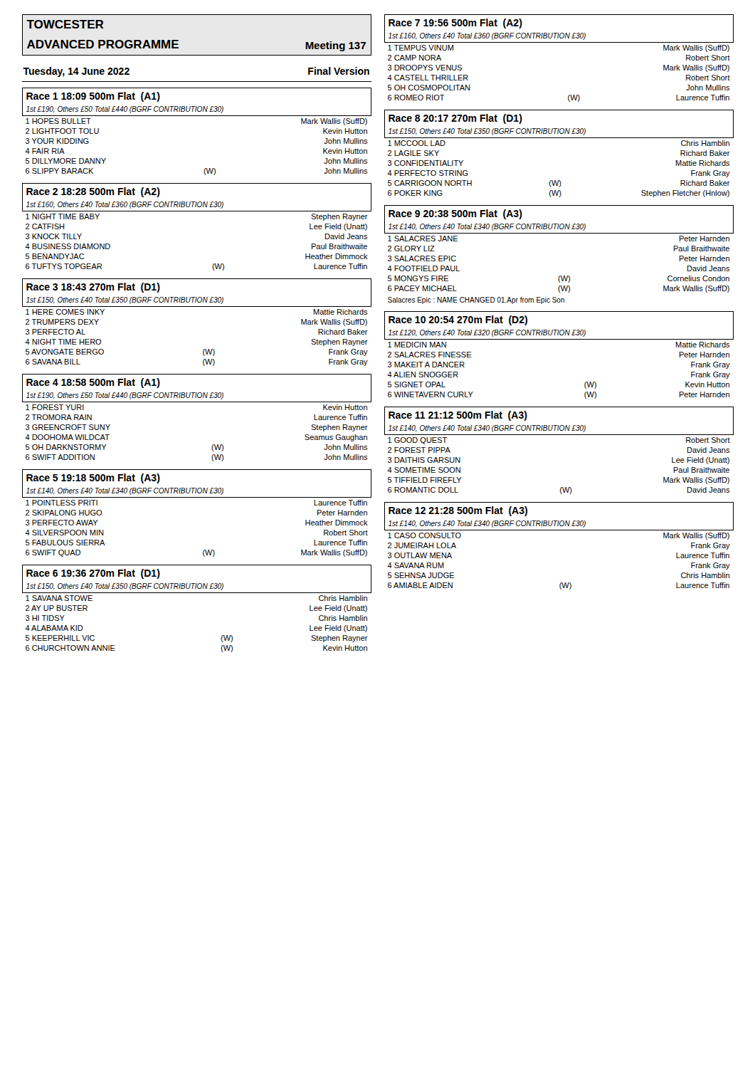TOWCESTER
ADVANCED PROGRAMME Meeting 137
Tuesday, 14 June 2022 Final Version
Race 1 18:09 500m Flat (A1)
1st £190, Others £50 Total £440 (BGRF CONTRIBUTION £30)
| 1 HOPES BULLET | | Mark Wallis (SuffD) |
| 2 LIGHTFOOT TOLU | | Kevin Hutton |
| 3 YOUR KIDDING | | John Mullins |
| 4 FAIR RIA | | Kevin Hutton |
| 5 DILLYMORE DANNY | | John Mullins |
| 6 SLIPPY BARACK | (W) | John Mullins |
Race 2 18:28 500m Flat (A2)
1st £160, Others £40 Total £360 (BGRF CONTRIBUTION £30)
| 1 NIGHT TIME BABY | | Stephen Rayner |
| 2 CATFISH | | Lee Field (Unatt) |
| 3 KNOCK TILLY | | David Jeans |
| 4 BUSINESS DIAMOND | | Paul Braithwaite |
| 5 BENANDYJAC | | Heather Dimmock |
| 6 TUFTYS TOPGEAR | (W) | Laurence Tuffin |
Race 3 18:43 270m Flat (D1)
1st £150, Others £40 Total £350 (BGRF CONTRIBUTION £30)
| 1 HERE COMES INKY | | Mattie Richards |
| 2 TRUMPERS DEXY | | Mark Wallis (SuffD) |
| 3 PERFECTO AL | | Richard Baker |
| 4 NIGHT TIME HERO | | Stephen Rayner |
| 5 AVONGATE BERGO | (W) | Frank Gray |
| 6 SAVANA BILL | (W) | Frank Gray |
Race 4 18:58 500m Flat (A1)
1st £190, Others £50 Total £440 (BGRF CONTRIBUTION £30)
| 1 FOREST YURI | | Kevin Hutton |
| 2 TROMORA RAIN | | Laurence Tuffin |
| 3 GREENCROFT SUNY | | Stephen Rayner |
| 4 DOOHOMA WILDCAT | | Seamus Gaughan |
| 5 OH DARKNSTORMY | (W) | John Mullins |
| 6 SWIFT ADDITION | (W) | John Mullins |
Race 5 19:18 500m Flat (A3)
1st £140, Others £40 Total £340 (BGRF CONTRIBUTION £30)
| 1 POINTLESS PRITI | | Laurence Tuffin |
| 2 SKIPALONG HUGO | | Peter Harnden |
| 3 PERFECTO AWAY | | Heather Dimmock |
| 4 SILVERSPOON MIN | | Robert Short |
| 5 FABULOUS SIERRA | | Laurence Tuffin |
| 6 SWIFT QUAD | (W) | Mark Wallis (SuffD) |
Race 6 19:36 270m Flat (D1)
1st £150, Others £40 Total £350 (BGRF CONTRIBUTION £30)
| 1 SAVANA STOWE | | Chris Hamblin |
| 2 AY UP BUSTER | | Lee Field (Unatt) |
| 3 HI TIDSY | | Chris Hamblin |
| 4 ALABAMA KID | | Lee Field (Unatt) |
| 5 KEEPERHILL VIC | (W) | Stephen Rayner |
| 6 CHURCHTOWN ANNIE | (W) | Kevin Hutton |
Race 7 19:56 500m Flat (A2)
1st £160, Others £40 Total £360 (BGRF CONTRIBUTION £30)
| 1 TEMPUS VINUM | | Mark Wallis (SuffD) |
| 2 CAMP NORA | | Robert Short |
| 3 DROOPYS VENUS | | Mark Wallis (SuffD) |
| 4 CASTELL THRILLER | | Robert Short |
| 5 OH COSMOPOLITAN | | John Mullins |
| 6 ROMEO RIOT | (W) | Laurence Tuffin |
Race 8 20:17 270m Flat (D1)
1st £150, Others £40 Total £350 (BGRF CONTRIBUTION £30)
| 1 MCCOOL LAD | | Chris Hamblin |
| 2 LAGILE SKY | | Richard Baker |
| 3 CONFIDENTIALITY | | Mattie Richards |
| 4 PERFECTO STRING | | Frank Gray |
| 5 CARRIGOON NORTH | (W) | Richard Baker |
| 6 POKER KING | (W) | Stephen Fletcher (Hnlow) |
Race 9 20:38 500m Flat (A3)
1st £140, Others £40 Total £340 (BGRF CONTRIBUTION £30)
| 1 SALACRES JANE | | Peter Harnden |
| 2 GLORY LIZ | | Paul Braithwaite |
| 3 SALACRES EPIC | | Peter Harnden |
| 4 FOOTFIELD PAUL | | David Jeans |
| 5 MONGYS FIRE | (W) | Cornelius Condon |
| 6 PACEY MICHAEL | (W) | Mark Wallis (SuffD) |
Salacres Epic : NAME CHANGED 01.Apr from Epic Son
Race 10 20:54 270m Flat (D2)
1st £120, Others £40 Total £320 (BGRF CONTRIBUTION £30)
| 1 MEDICIN MAN | | Mattie Richards |
| 2 SALACRES FINESSE | | Peter Harnden |
| 3 MAKEIT A DANCER | | Frank Gray |
| 4 ALIEN SNOGGER | | Frank Gray |
| 5 SIGNET OPAL | (W) | Kevin Hutton |
| 6 WINETAVERN CURLY | (W) | Peter Harnden |
Race 11 21:12 500m Flat (A3)
1st £140, Others £40 Total £340 (BGRF CONTRIBUTION £30)
| 1 GOOD QUEST | | Robert Short |
| 2 FOREST PIPPA | | David Jeans |
| 3 DAITHIS GARSUN | | Lee Field (Unatt) |
| 4 SOMETIME SOON | | Paul Braithwaite |
| 5 TIFFIELD FIREFLY | | Mark Wallis (SuffD) |
| 6 ROMANTIC DOLL | (W) | David Jeans |
Race 12 21:28 500m Flat (A3)
1st £140, Others £40 Total £340 (BGRF CONTRIBUTION £30)
| 1 CASO CONSULTO | | Mark Wallis (SuffD) |
| 2 JUMEIRAH LOLA | | Frank Gray |
| 3 OUTLAW MENA | | Laurence Tuffin |
| 4 SAVANA RUM | | Frank Gray |
| 5 SEHNSA JUDGE | | Chris Hamblin |
| 6 AMIABLE AIDEN | (W) | Laurence Tuffin |